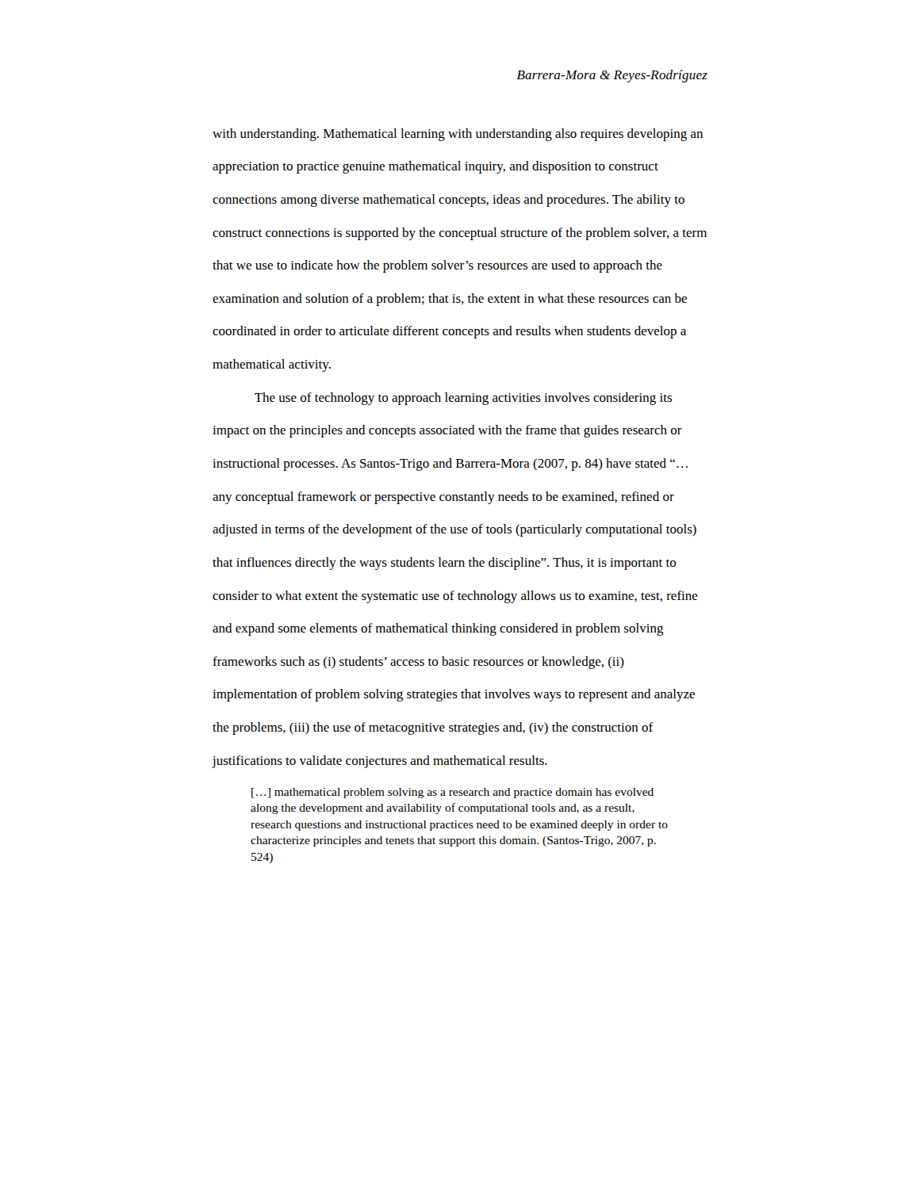Barrera-Mora & Reyes-Rodríguez
with understanding. Mathematical learning with understanding also requires developing an appreciation to practice genuine mathematical inquiry, and disposition to construct connections among diverse mathematical concepts, ideas and procedures. The ability to construct connections is supported by the conceptual structure of the problem solver, a term that we use to indicate how the problem solver’s resources are used to approach the examination and solution of a problem; that is, the extent in what these resources can be coordinated in order to articulate different concepts and results when students develop a mathematical activity.
The use of technology to approach learning activities involves considering its impact on the principles and concepts associated with the frame that guides research or instructional processes. As Santos-Trigo and Barrera-Mora (2007, p. 84) have stated “…any conceptual framework or perspective constantly needs to be examined, refined or adjusted in terms of the development of the use of tools (particularly computational tools) that influences directly the ways students learn the discipline”. Thus, it is important to consider to what extent the systematic use of technology allows us to examine, test, refine and expand some elements of mathematical thinking considered in problem solving frameworks such as (i) students’ access to basic resources or knowledge, (ii) implementation of problem solving strategies that involves ways to represent and analyze the problems, (iii) the use of metacognitive strategies and, (iv) the construction of justifications to validate conjectures and mathematical results.
[…] mathematical problem solving as a research and practice domain has evolved along the development and availability of computational tools and, as a result, research questions and instructional practices need to be examined deeply in order to characterize principles and tenets that support this domain. (Santos-Trigo, 2007, p. 524)